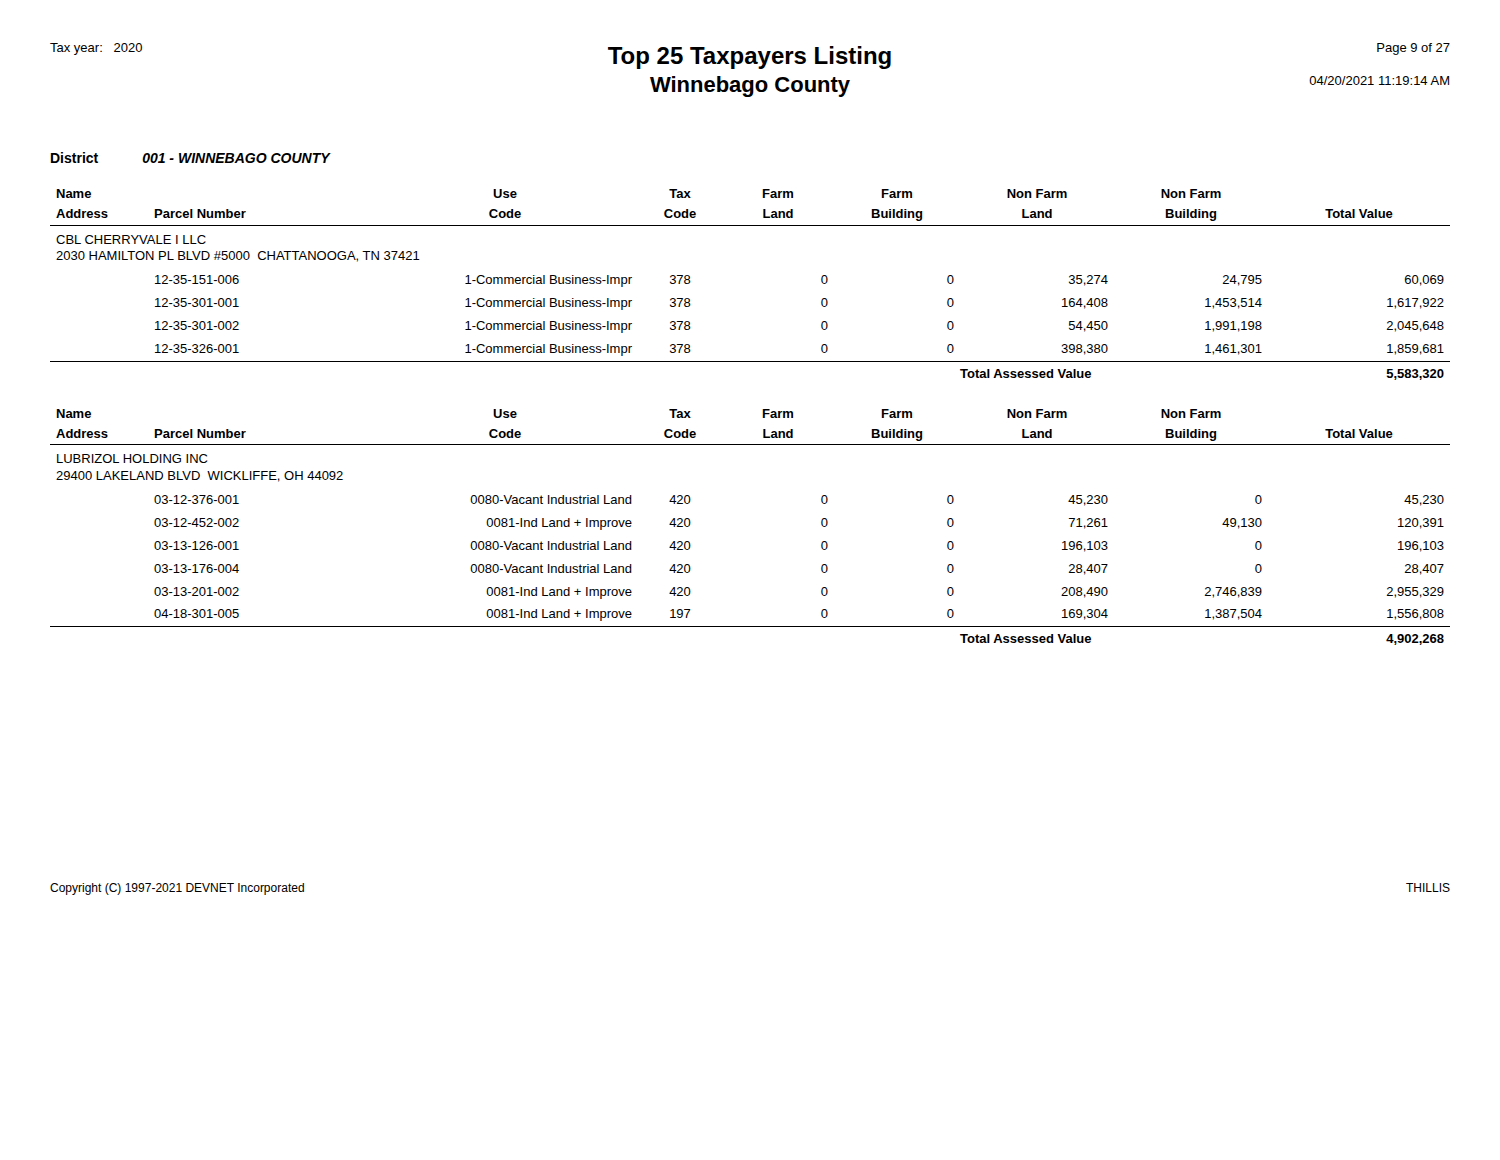Tax year: 2020
Top 25 Taxpayers Listing
Winnebago County
Page 9 of 27
04/20/2021 11:19:14 AM
District 001 - WINNEBAGO COUNTY
| Name | | Use | Tax | Farm | Farm | Non Farm | Non Farm | |
| --- | --- | --- | --- | --- | --- | --- | --- | --- |
| Address | Parcel Number | Code | Code | Land | Building | Land | Building | Total Value |
| CBL CHERRYVALE I LLC |
| 2030 HAMILTON PL BLVD #5000 CHATTANOOGA, TN 37421 |
| | 12-35-151-006 | 1-Commercial Business-Impr | 378 | 0 | 0 | 35,274 | 24,795 | 60,069 |
| | 12-35-301-001 | 1-Commercial Business-Impr | 378 | 0 | 0 | 164,408 | 1,453,514 | 1,617,922 |
| | 12-35-301-002 | 1-Commercial Business-Impr | 378 | 0 | 0 | 54,450 | 1,991,198 | 2,045,648 |
| | 12-35-326-001 | 1-Commercial Business-Impr | 378 | 0 | 0 | 398,380 | 1,461,301 | 1,859,681 |
| | Total Assessed Value | 5,583,320 |
| Name | | Use | Tax | Farm | Farm | Non Farm | Non Farm | |
| --- | --- | --- | --- | --- | --- | --- | --- | --- |
| Address | Parcel Number | Code | Code | Land | Building | Land | Building | Total Value |
| LUBRIZOL HOLDING INC |
| 29400 LAKELAND BLVD WICKLIFFE, OH 44092 |
| | 03-12-376-001 | 0080-Vacant Industrial Land | 420 | 0 | 0 | 45,230 | 0 | 45,230 |
| | 03-12-452-002 | 0081-Ind Land + Improve | 420 | 0 | 0 | 71,261 | 49,130 | 120,391 |
| | 03-13-126-001 | 0080-Vacant Industrial Land | 420 | 0 | 0 | 196,103 | 0 | 196,103 |
| | 03-13-176-004 | 0080-Vacant Industrial Land | 420 | 0 | 0 | 28,407 | 0 | 28,407 |
| | 03-13-201-002 | 0081-Ind Land + Improve | 420 | 0 | 0 | 208,490 | 2,746,839 | 2,955,329 |
| | 04-18-301-005 | 0081-Ind Land + Improve | 197 | 0 | 0 | 169,304 | 1,387,504 | 1,556,808 |
| | Total Assessed Value | 4,902,268 |
Copyright (C) 1997-2021 DEVNET Incorporated THILLIS